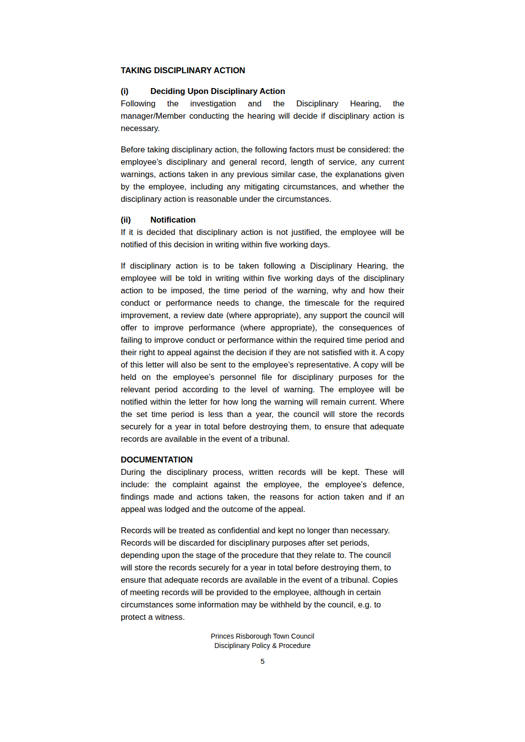TAKING DISCIPLINARY ACTION
(i) Deciding Upon Disciplinary Action
Following the investigation and the Disciplinary Hearing, the manager/Member conducting the hearing will decide if disciplinary action is necessary.
Before taking disciplinary action, the following factors must be considered: the employee’s disciplinary and general record, length of service, any current warnings, actions taken in any previous similar case, the explanations given by the employee, including any mitigating circumstances, and whether the disciplinary action is reasonable under the circumstances.
(ii) Notification
If it is decided that disciplinary action is not justified, the employee will be notified of this decision in writing within five working days.
If disciplinary action is to be taken following a Disciplinary Hearing, the employee will be told in writing within five working days of the disciplinary action to be imposed, the time period of the warning, why and how their conduct or performance needs to change, the timescale for the required improvement, a review date (where appropriate), any support the council will offer to improve performance (where appropriate), the consequences of failing to improve conduct or performance within the required time period and their right to appeal against the decision if they are not satisfied with it. A copy of this letter will also be sent to the employee’s representative. A copy will be held on the employee’s personnel file for disciplinary purposes for the relevant period according to the level of warning. The employee will be notified within the letter for how long the warning will remain current. Where the set time period is less than a year, the council will store the records securely for a year in total before destroying them, to ensure that adequate records are available in the event of a tribunal.
DOCUMENTATION
During the disciplinary process, written records will be kept. These will include: the complaint against the employee, the employee’s defence, findings made and actions taken, the reasons for action taken and if an appeal was lodged and the outcome of the appeal.
Records will be treated as confidential and kept no longer than necessary. Records will be discarded for disciplinary purposes after set periods, depending upon the stage of the procedure that they relate to. The council will store the records securely for a year in total before destroying them, to ensure that adequate records are available in the event of a tribunal. Copies of meeting records will be provided to the employee, although in certain circumstances some information may be withheld by the council, e.g. to protect a witness.
Princes Risborough Town Council
Disciplinary Policy & Procedure
5